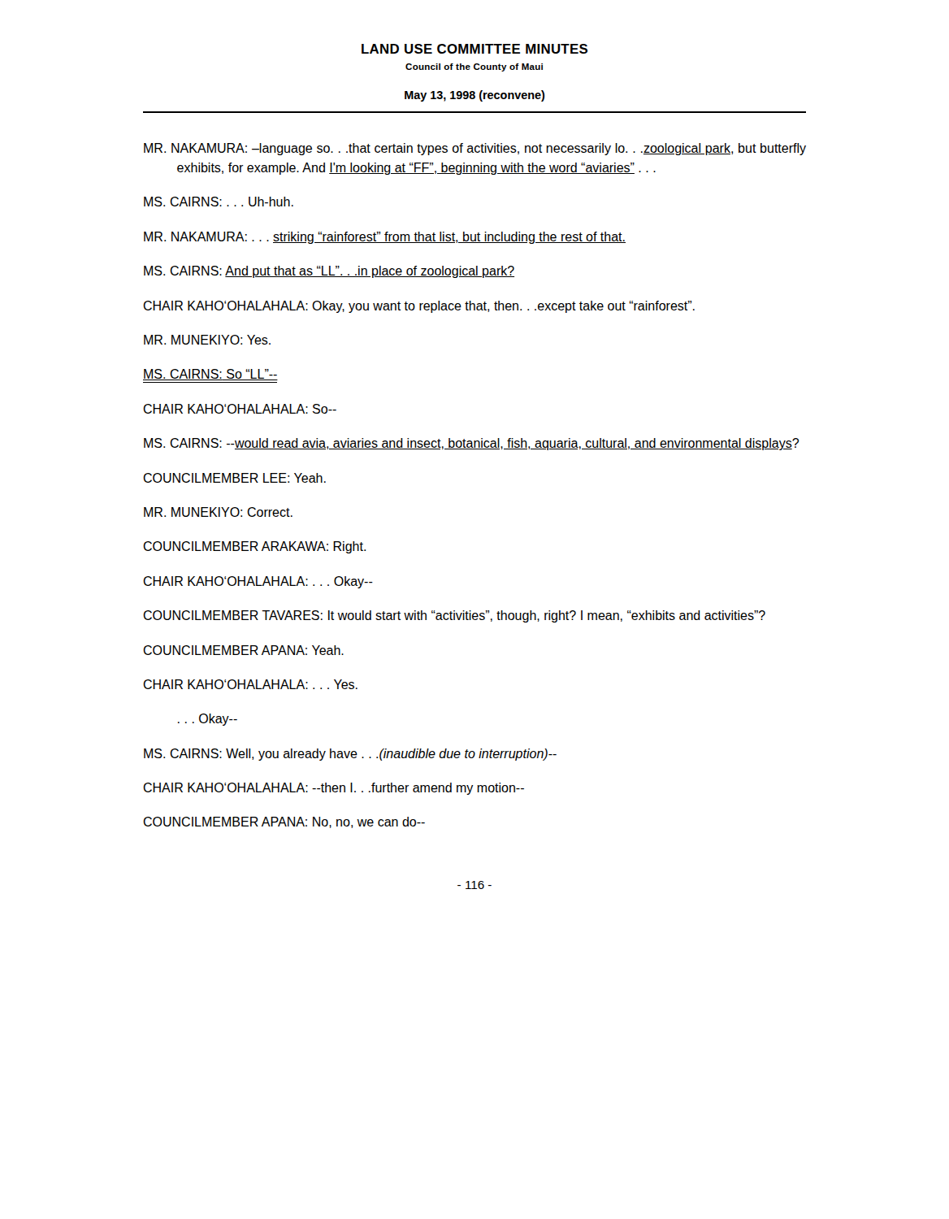LAND USE COMMITTEE MINUTES
Council of the County of Maui
May 13, 1998 (reconvene)
MR. NAKAMURA: –language so. . .that certain types of activities, not necessarily lo. . .zoological park, but butterfly exhibits, for example. And I'm looking at “FF”, beginning with the word “aviaries” . . .
MS. CAIRNS: . . . Uh-huh.
MR. NAKAMURA: . . . striking “rainforest” from that list, but including the rest of that.
MS. CAIRNS: And put that as “LL”. . .in place of zoological park?
CHAIR KAHO‘OHALAHALA: Okay, you want to replace that, then. . .except take out “rainforest”.
MR. MUNEKIYO: Yes.
MS. CAIRNS: So “LL”--
CHAIR KAHO‘OHALAHALA: So--
MS. CAIRNS: --would read avia, aviaries and insect, botanical, fish, aquaria, cultural, and environmental displays?
COUNCILMEMBER LEE: Yeah.
MR. MUNEKIYO: Correct.
COUNCILMEMBER ARAKAWA: Right.
CHAIR KAHO‘OHALAHALA: . . . Okay--
COUNCILMEMBER TAVARES: It would start with “activities”, though, right? I mean, “exhibits and activities”?
COUNCILMEMBER APANA: Yeah.
CHAIR KAHO‘OHALAHALA: . . . Yes.
. . . Okay--
MS. CAIRNS: Well, you already have . . .(inaudible due to interruption)--
CHAIR KAHO‘OHALAHALA: --then I. . .further amend my motion--
COUNCILMEMBER APANA: No, no, we can do--
- 116 -